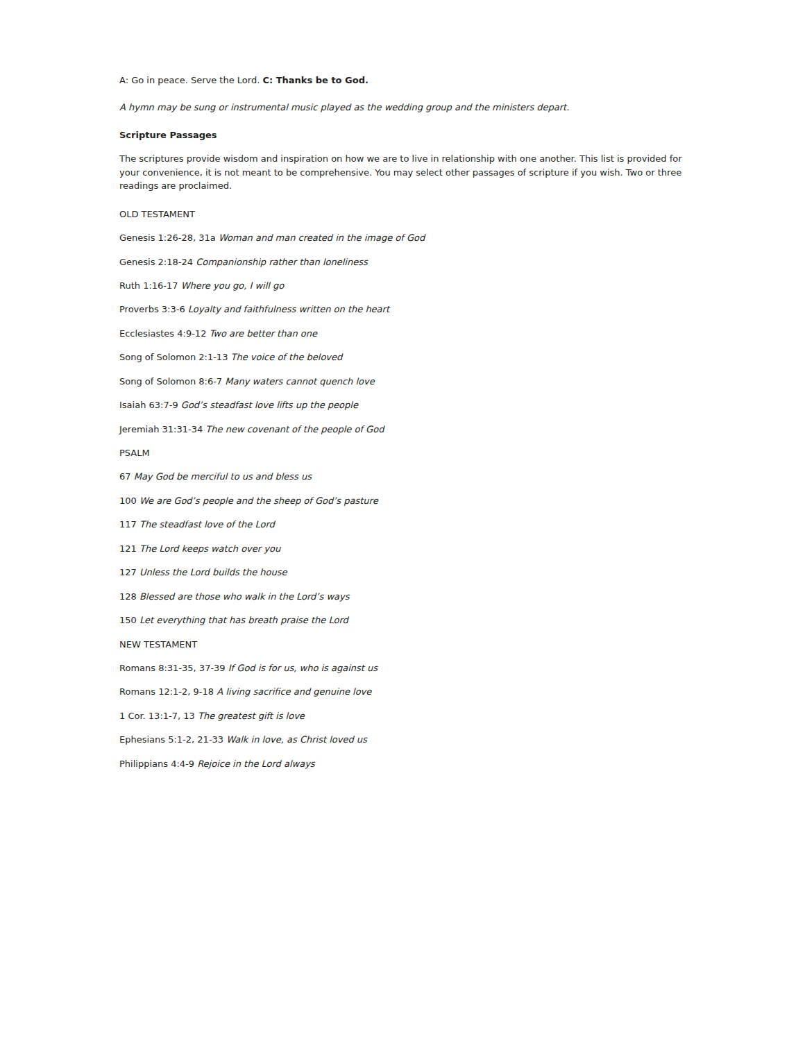A: Go in peace. Serve the Lord. C: Thanks be to God.
A hymn may be sung or instrumental music played as the wedding group and the ministers depart.
Scripture Passages
The scriptures provide wisdom and inspiration on how we are to live in relationship with one another. This list is provided for your convenience, it is not meant to be comprehensive. You may select other passages of scripture if you wish. Two or three readings are proclaimed.
OLD TESTAMENT
Genesis 1:26-28, 31a Woman and man created in the image of God
Genesis 2:18-24 Companionship rather than loneliness
Ruth 1:16-17 Where you go, I will go
Proverbs 3:3-6 Loyalty and faithfulness written on the heart
Ecclesiastes 4:9-12 Two are better than one
Song of Solomon 2:1-13 The voice of the beloved
Song of Solomon 8:6-7 Many waters cannot quench love
Isaiah 63:7-9 God’s steadfast love lifts up the people
Jeremiah 31:31-34 The new covenant of the people of God
PSALM
67 May God be merciful to us and bless us
100 We are God’s people and the sheep of God’s pasture
117 The steadfast love of the Lord
121 The Lord keeps watch over you
127 Unless the Lord builds the house
128 Blessed are those who walk in the Lord’s ways
150 Let everything that has breath praise the Lord
NEW TESTAMENT
Romans 8:31-35, 37-39 If God is for us, who is against us
Romans 12:1-2, 9-18 A living sacrifice and genuine love
1 Cor. 13:1-7, 13 The greatest gift is love
Ephesians 5:1-2, 21-33 Walk in love, as Christ loved us
Philippians 4:4-9 Rejoice in the Lord always